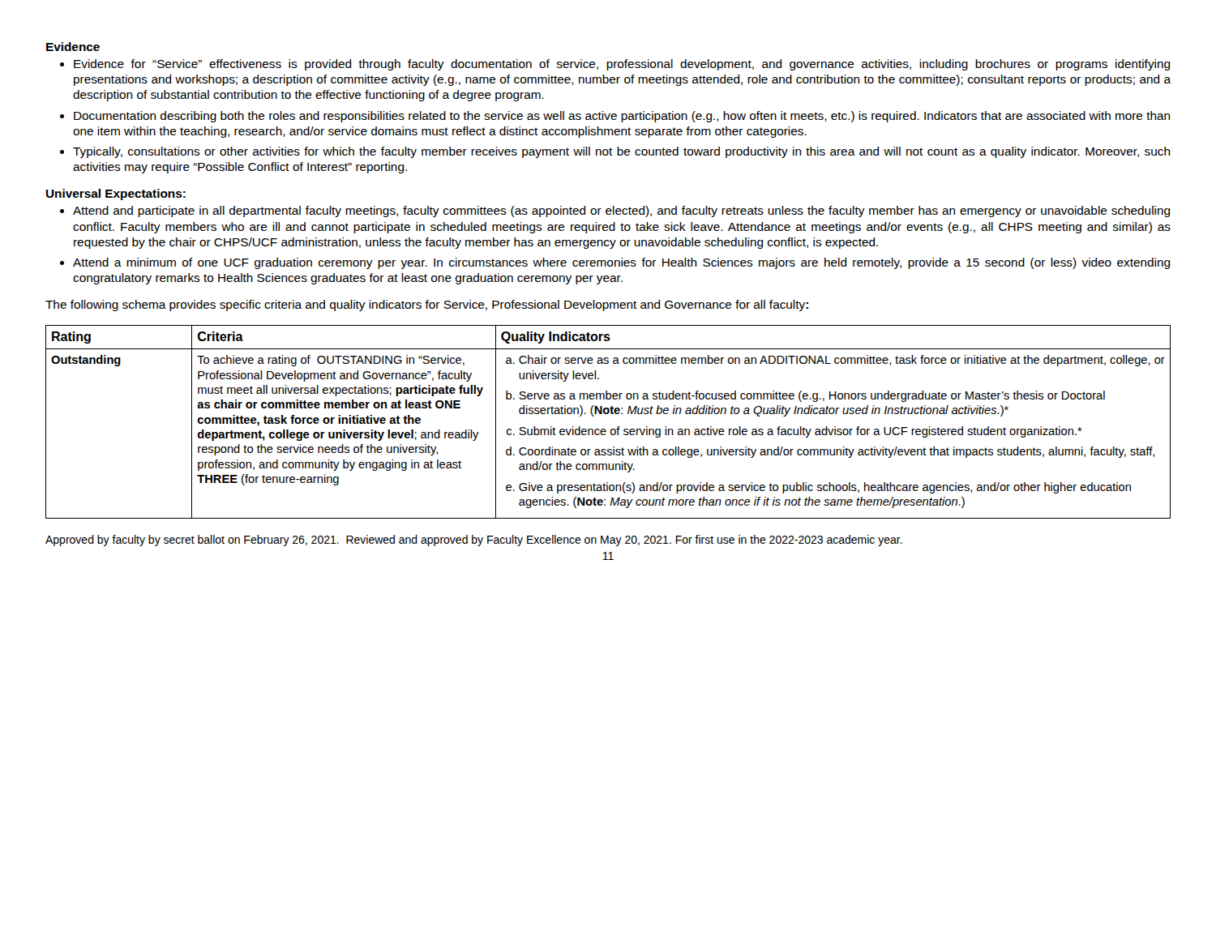Evidence
Evidence for “Service” effectiveness is provided through faculty documentation of service, professional development, and governance activities, including brochures or programs identifying presentations and workshops; a description of committee activity (e.g., name of committee, number of meetings attended, role and contribution to the committee); consultant reports or products; and a description of substantial contribution to the effective functioning of a degree program.
Documentation describing both the roles and responsibilities related to the service as well as active participation (e.g., how often it meets, etc.) is required. Indicators that are associated with more than one item within the teaching, research, and/or service domains must reflect a distinct accomplishment separate from other categories.
Typically, consultations or other activities for which the faculty member receives payment will not be counted toward productivity in this area and will not count as a quality indicator. Moreover, such activities may require “Possible Conflict of Interest” reporting.
Universal Expectations:
Attend and participate in all departmental faculty meetings, faculty committees (as appointed or elected), and faculty retreats unless the faculty member has an emergency or unavoidable scheduling conflict. Faculty members who are ill and cannot participate in scheduled meetings are required to take sick leave. Attendance at meetings and/or events (e.g., all CHPS meeting and similar) as requested by the chair or CHPS/UCF administration, unless the faculty member has an emergency or unavoidable scheduling conflict, is expected.
Attend a minimum of one UCF graduation ceremony per year. In circumstances where ceremonies for Health Sciences majors are held remotely, provide a 15 second (or less) video extending congratulatory remarks to Health Sciences graduates for at least one graduation ceremony per year.
The following schema provides specific criteria and quality indicators for Service, Professional Development and Governance for all faculty:
| Rating | Criteria | Quality Indicators |
| --- | --- | --- |
| Outstanding | To achieve a rating of OUTSTANDING in “Service, Professional Development and Governance”, faculty must meet all universal expectations; participate fully as chair or committee member on at least ONE committee, task force or initiative at the department, college or university level ; and readily respond to the service needs of the university, profession, and community by engaging in at least THREE (for tenure-earning | Chair or serve as a committee member on an ADDITIONAL committee, task force or initiative at the department, college, or university level. Serve as a member on a student-focused committee (e.g., Honors undergraduate or Master’s thesis or Doctoral dissertation). ( Note : Must be in addition to a Quality Indicator used in Instructional activities .)* Submit evidence of serving in an active role as a faculty advisor for a UCF registered student organization.* Coordinate or assist with a college, university and/or community activity/event that impacts students, alumni, faculty, staff, and/or the community. Give a presentation(s) and/or provide a service to public schools, healthcare agencies, and/or other higher education agencies. ( Note : May count more than once if it is not the same theme/presentation .) |
Approved by faculty by secret ballot on February 26, 2021. Reviewed and approved by Faculty Excellence on May 20, 2021. For first use in the 2022-2023 academic year.
11